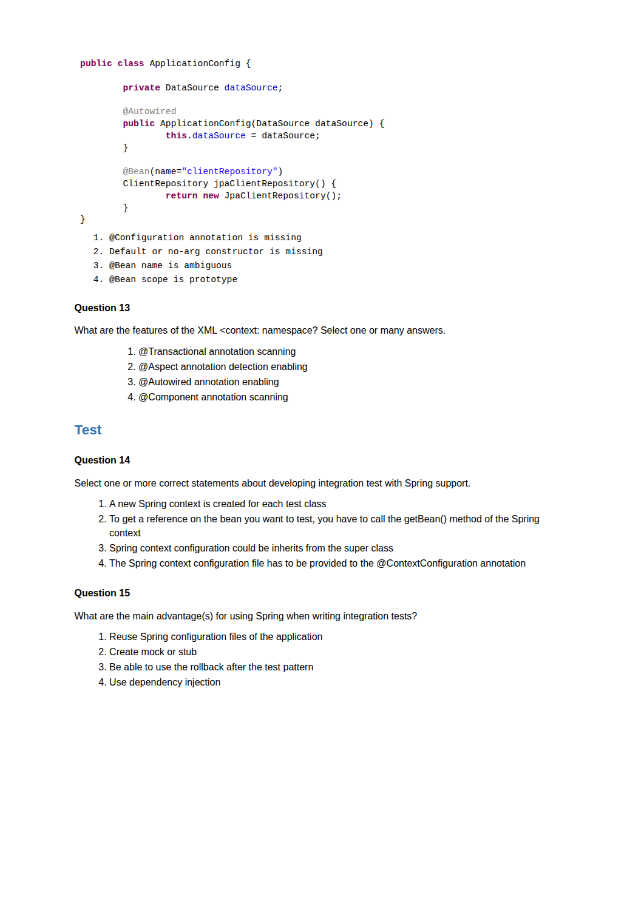public class ApplicationConfig {

        private DataSource dataSource;

        @Autowired
        public ApplicationConfig(DataSource dataSource) {
                this.dataSource = dataSource;
        }

        @Bean(name="clientRepository")
        ClientRepository jpaClientRepository() {
                return new JpaClientRepository();
        }
}
@Configuration annotation is missing
Default or no-arg constructor is missing
@Bean name is ambiguous
@Bean scope is prototype
Question 13
What are the features of the XML <context: namespace? Select one or many answers.
@Transactional annotation scanning
@Aspect annotation detection enabling
@Autowired annotation enabling
@Component annotation scanning
Test
Question 14
Select one or more correct statements about developing integration test with Spring support.
A new Spring context is created for each test class
To get a reference on the bean you want to test, you have to call the getBean() method of the Spring context
Spring context configuration could be inherits from the super class
The Spring context configuration file has to be provided to the @ContextConfiguration annotation
Question 15
What are the main advantage(s) for using Spring when writing integration tests?
Reuse Spring configuration files of the application
Create mock or stub
Be able to use the rollback after the test pattern
Use dependency injection